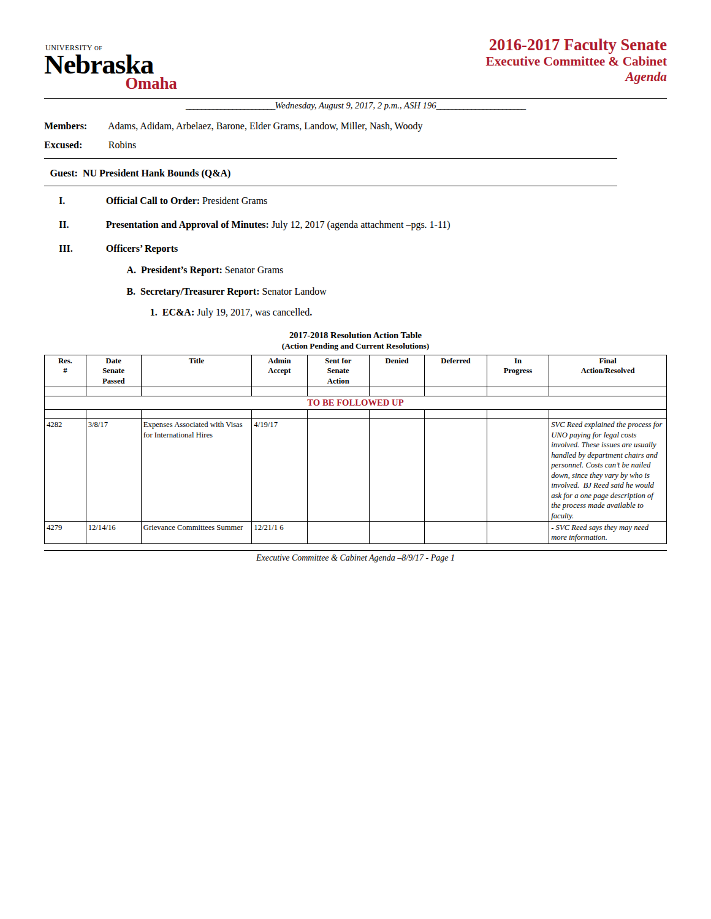UNIVERSITY OF
Nebraska
Omaha
2016-2017 Faculty Senate
Executive Committee & Cabinet
Agenda
_______________________Wednesday, August 9, 2017, 2 p.m., ASH 196_______________________
Members: Adams, Adidam, Arbelaez, Barone, Elder Grams, Landow, Miller, Nash, Woody
Excused: Robins
Guest: NU President Hank Bounds (Q&A)
I. Official Call to Order: President Grams
II. Presentation and Approval of Minutes: July 12, 2017 (agenda attachment –pgs. 1-11)
III. Officers’ Reports
A. President’s Report: Senator Grams
B. Secretary/Treasurer Report: Senator Landow
1. EC&A: July 19, 2017, was cancelled.
2017-2018 Resolution Action Table
(Action Pending and Current Resolutions)
| Res. # | Date Senate Passed | Title | Admin Accept | Sent for Senate Action | Denied | Deferred | In Progress | Final Action/Resolved |
| --- | --- | --- | --- | --- | --- | --- | --- | --- |
| TO BE FOLLOWED UP |
| 4282 | 3/8/17 | Expenses Associated with Visas for International Hires | 4/19/17 | | | | | SVC Reed explained the process for UNO paying for legal costs involved. These issues are usually handled by department chairs and personnel. Costs can’t be nailed down, since they vary by who is involved. BJ Reed said he would ask for a one page description of the process made available to faculty. |
| 4279 | 12/14/16 | Grievance Committees Summer | 12/21/1 6 | | | | | - SVC Reed says they may need more information. |
Executive Committee & Cabinet Agenda –8/9/17 - Page 1